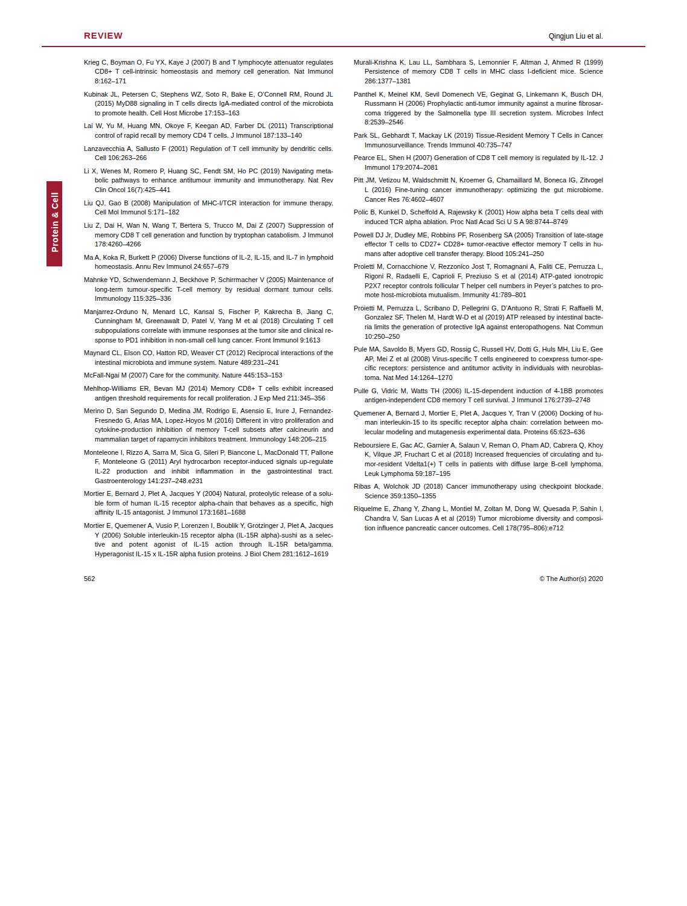Review
Qingjun Liu et al.
Protein & Cell
Krieg C, Boyman O, Fu YX, Kaye J (2007) B and T lymphocyte attenuator regulates CD8+ T cell-intrinsic homeostasis and memory cell generation. Nat Immunol 8:162–171
Kubinak JL, Petersen C, Stephens WZ, Soto R, Bake E, O’Connell RM, Round JL (2015) MyD88 signaling in T cells directs IgA-mediated control of the microbiota to promote health. Cell Host Microbe 17:153–163
Lai W, Yu M, Huang MN, Okoye F, Keegan AD, Farber DL (2011) Transcriptional control of rapid recall by memory CD4 T cells. J Immunol 187:133–140
Lanzavecchia A, Sallusto F (2001) Regulation of T cell immunity by dendritic cells. Cell 106:263–266
Li X, Wenes M, Romero P, Huang SC, Fendt SM, Ho PC (2019) Navigating metabolic pathways to enhance antitumour immunity and immunotherapy. Nat Rev Clin Oncol 16(7):425–441
Liu QJ, Gao B (2008) Manipulation of MHC-I/TCR interaction for immune therapy. Cell Mol Immunol 5:171–182
Liu Z, Dai H, Wan N, Wang T, Bertera S, Trucco M, Dai Z (2007) Suppression of memory CD8 T cell generation and function by tryptophan catabolism. J Immunol 178:4260–4266
Ma A, Koka R, Burkett P (2006) Diverse functions of IL-2, IL-15, and IL-7 in lymphoid homeostasis. Annu Rev Immunol 24:657–679
Mahnke YD, Schwendemann J, Beckhove P, Schirrmacher V (2005) Maintenance of long-term tumour-specific T-cell memory by residual dormant tumour cells. Immunology 115:325–336
Manjarrez-Orduno N, Menard LC, Kansal S, Fischer P, Kakrecha B, Jiang C, Cunningham M, Greenawalt D, Patel V, Yang M et al (2018) Circulating T cell subpopulations correlate with immune responses at the tumor site and clinical response to PD1 inhibition in non-small cell lung cancer. Front Immunol 9:1613
Maynard CL, Elson CO, Hatton RD, Weaver CT (2012) Reciprocal interactions of the intestinal microbiota and immune system. Nature 489:231–241
McFall-Ngai M (2007) Care for the community. Nature 445:153–153
Mehlhop-Williams ER, Bevan MJ (2014) Memory CD8+ T cells exhibit increased antigen threshold requirements for recall proliferation. J Exp Med 211:345–356
Merino D, San Segundo D, Medina JM, Rodrigo E, Asensio E, Irure J, Fernandez-Fresnedo G, Arias MA, Lopez-Hoyos M (2016) Different in vitro proliferation and cytokine-production inhibition of memory T-cell subsets after calcineurin and mammalian target of rapamycin inhibitors treatment. Immunology 148:206–215
Monteleone I, Rizzo A, Sarra M, Sica G, Sileri P, Biancone L, MacDonald TT, Pallone F, Monteleone G (2011) Aryl hydrocarbon receptor-induced signals up-regulate IL-22 production and inhibit inflammation in the gastrointestinal tract. Gastroenterology 141:237–248.e231
Mortier E, Bernard J, Plet A, Jacques Y (2004) Natural, proteolytic release of a soluble form of human IL-15 receptor alpha-chain that behaves as a specific, high affinity IL-15 antagonist. J Immunol 173:1681–1688
Mortier E, Quemener A, Vusio P, Lorenzen I, Boublik Y, Grotzinger J, Plet A, Jacques Y (2006) Soluble interleukin-15 receptor alpha (IL-15R alpha)-sushi as a selective and potent agonist of IL-15 action through IL-15R beta/gamma. Hyperagonist IL-15 x IL-15R alpha fusion proteins. J Biol Chem 281:1612–1619
Murali-Krishna K, Lau LL, Sambhara S, Lemonnier F, Altman J, Ahmed R (1999) Persistence of memory CD8 T cells in MHC class I-deficient mice. Science 286:1377–1381
Panthel K, Meinel KM, Sevil Domenech VE, Geginat G, Linkemann K, Busch DH, Russmann H (2006) Prophylactic anti-tumor immunity against a murine fibrosarcoma triggered by the Salmonella type III secretion system. Microbes Infect 8:2539–2546
Park SL, Gebhardt T, Mackay LK (2019) Tissue-Resident Memory T Cells in Cancer Immunosurveillance. Trends Immunol 40:735–747
Pearce EL, Shen H (2007) Generation of CD8 T cell memory is regulated by IL-12. J Immunol 179:2074–2081
Pitt JM, Vetizou M, Waldschmitt N, Kroemer G, Chamaillard M, Boneca IG, Zitvogel L (2016) Fine-tuning cancer immunotherapy: optimizing the gut microbiome. Cancer Res 76:4602–4607
Polic B, Kunkel D, Scheffold A, Rajewsky K (2001) How alpha beta T cells deal with induced TCR alpha ablation. Proc Natl Acad Sci U S A 98:8744–8749
Powell DJ Jr, Dudley ME, Robbins PF, Rosenberg SA (2005) Transition of late-stage effector T cells to CD27+ CD28+ tumor-reactive effector memory T cells in humans after adoptive cell transfer therapy. Blood 105:241–250
Proietti M, Cornacchione V, Rezzonico Jost T, Romagnani A, Faliti CE, Perruzza L, Rigoni R, Radaelli E, Caprioli F, Preziuso S et al (2014) ATP-gated ionotropic P2X7 receptor controls follicular T helper cell numbers in Peyer’s patches to promote host-microbiota mutualism. Immunity 41:789–801
Proietti M, Perruzza L, Scribano D, Pellegrini G, D’Antuono R, Strati F, Raffaelli M, Gonzalez SF, Thelen M, Hardt W-D et al (2019) ATP released by intestinal bacteria limits the generation of protective IgA against enteropathogens. Nat Commun 10:250–250
Pule MA, Savoldo B, Myers GD, Rossig C, Russell HV, Dotti G, Huls MH, Liu E, Gee AP, Mei Z et al (2008) Virus-specific T cells engineered to coexpress tumor-specific receptors: persistence and antitumor activity in individuals with neuroblastoma. Nat Med 14:1264–1270
Pulle G, Vidric M, Watts TH (2006) IL-15-dependent induction of 4-1BB promotes antigen-independent CD8 memory T cell survival. J Immunol 176:2739–2748
Quemener A, Bernard J, Mortier E, Plet A, Jacques Y, Tran V (2006) Docking of human interleukin-15 to its specific receptor alpha chain: correlation between molecular modeling and mutagenesis experimental data. Proteins 65:623–636
Reboursiere E, Gac AC, Garnier A, Salaun V, Reman O, Pham AD, Cabrera Q, Khoy K, Vilque JP, Fruchart C et al (2018) Increased frequencies of circulating and tumor-resident Vdelta1(+) T cells in patients with diffuse large B-cell lymphoma. Leuk Lymphoma 59:187–195
Ribas A, Wolchok JD (2018) Cancer immunotherapy using checkpoint blockade. Science 359:1350–1355
Riquelme E, Zhang Y, Zhang L, Montiel M, Zoltan M, Dong W, Quesada P, Sahin I, Chandra V, San Lucas A et al (2019) Tumor microbiome diversity and composition influence pancreatic cancer outcomes. Cell 178(795–806):e712
562
© The Author(s) 2020